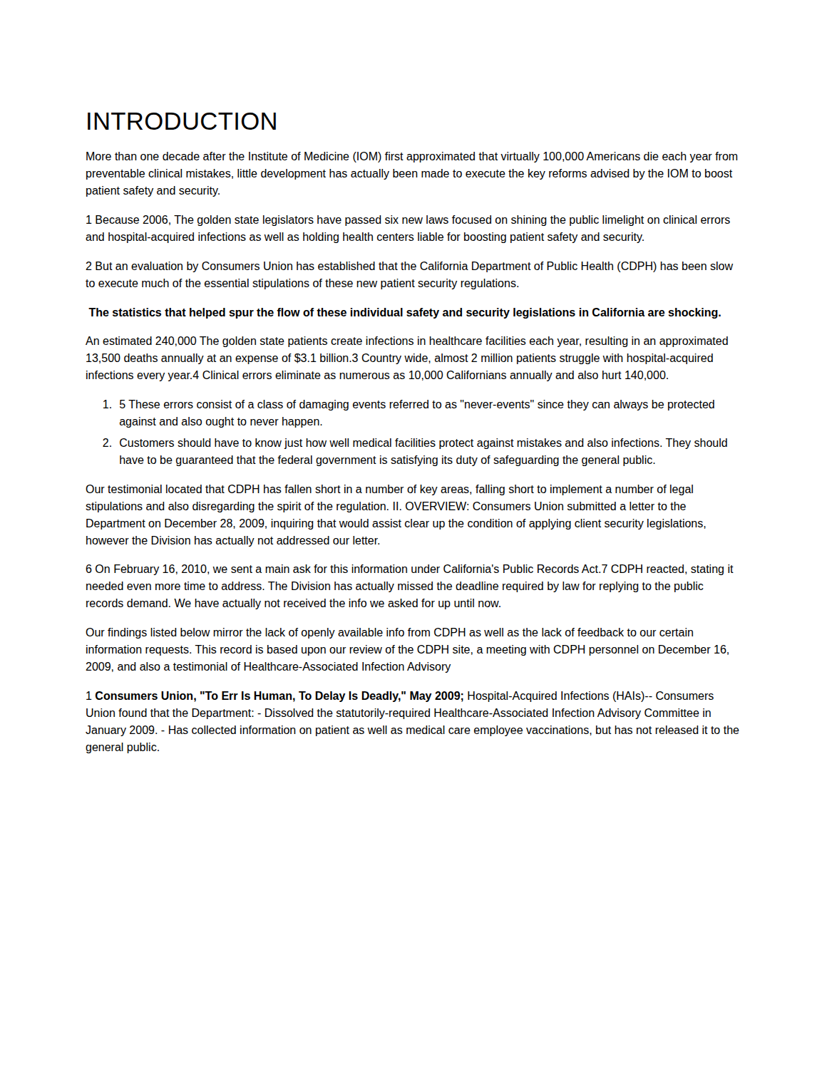INTRODUCTION
More than one decade after the Institute of Medicine (IOM) first approximated that virtually 100,000 Americans die each year from preventable clinical mistakes, little development has actually been made to execute the key reforms advised by the IOM to boost patient safety and security.
1 Because 2006, The golden state legislators have passed six new laws focused on shining the public limelight on clinical errors and hospital-acquired infections as well as holding health centers liable for boosting patient safety and security.
2 But an evaluation by Consumers Union has established that the California Department of Public Health (CDPH) has been slow to execute much of the essential stipulations of these new patient security regulations.
The statistics that helped spur the flow of these individual safety and security legislations in California are shocking.
An estimated 240,000 The golden state patients create infections in healthcare facilities each year, resulting in an approximated 13,500 deaths annually at an expense of $3.1 billion.3 Country wide, almost 2 million patients struggle with hospital-acquired infections every year.4 Clinical errors eliminate as numerous as 10,000 Californians annually and also hurt 140,000.
5 These errors consist of a class of damaging events referred to as "never-events" since they can always be protected against and also ought to never happen.
Customers should have to know just how well medical facilities protect against mistakes and also infections. They should have to be guaranteed that the federal government is satisfying its duty of safeguarding the general public.
Our testimonial located that CDPH has fallen short in a number of key areas, falling short to implement a number of legal stipulations and also disregarding the spirit of the regulation. II. OVERVIEW: Consumers Union submitted a letter to the Department on December 28, 2009, inquiring that would assist clear up the condition of applying client security legislations, however the Division has actually not addressed our letter.
6 On February 16, 2010, we sent a main ask for this information under California's Public Records Act.7 CDPH reacted, stating it needed even more time to address. The Division has actually missed the deadline required by law for replying to the public records demand. We have actually not received the info we asked for up until now.
Our findings listed below mirror the lack of openly available info from CDPH as well as the lack of feedback to our certain information requests. This record is based upon our review of the CDPH site, a meeting with CDPH personnel on December 16, 2009, and also a testimonial of Healthcare-Associated Infection Advisory
1 Consumers Union, "To Err Is Human, To Delay Is Deadly," May 2009; Hospital-Acquired Infections (HAIs)-- Consumers Union found that the Department: - Dissolved the statutorily-required Healthcare-Associated Infection Advisory Committee in January 2009. - Has collected information on patient as well as medical care employee vaccinations, but has not released it to the general public.